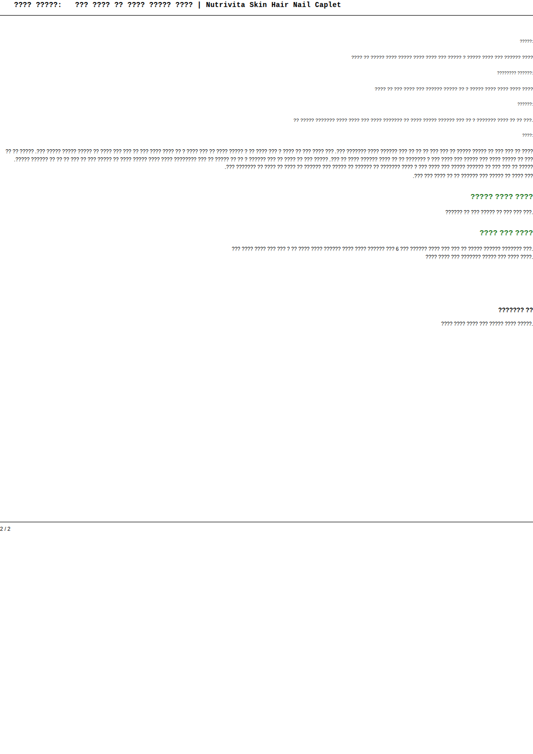???? ?????: ??? ???? ?? ???? ????? ???? | Nutrivita Skin Hair Nail Caplet
?????:
???? ?? ????? ???? ????? ???? ???? ??? ????? ? ????? ???? ??? ?????? ????
???????? ??????:
???? ?? ??? ???? ??? ?????? ????? ?? ? ????? ???? ???? ???? ????
??????:
?? ????? ??????? ???? ???? ??? ???? ??????? ?? ???? ????? ?????? ??? ?? ? ??????? ???? ?? ?? ???.
????:
???? ?? ??? ??? ?? ????? ????? ?? ??? ??? ?? ?? ?? ??? ?????? ???? ??????? ???. ??? ???? ??? ?? ???? ? ??? ???? ?? ? ????? ???? ?? ??? ???? ? ?? ???? ???? ??? ?? ??? ??? ???? ?? ????? ????? ????? ???. ????? ?? ?? ??? ?? ????? ???? ??? ????? ??? ???? ??? ? ??????? ?? ?? ???? ?????? ???? ?? ???. ????? ??? ?? ???? ?? ??? ?????? ? ?? ?? ????? ?? ??? ???????? ???? ???? ????? ???? ?? ????? ??? ?? ??? ?? ?? ?? ?????? ?????. ????? ?? ??? ??? ?? ?????? ????? ??? ???? ??? ? ???? ??????? ?? ?????? ?? ????? ??? ?????? ?? ???? ?? ???? ?? ??????? ???. ??? ???? ?? ????? ??? ?????? ?? ?? ???? ??? ???.
????? ???? ????
?????? ?? ??? ????? ?? ??? ??? ???.
???? ??? ????
??? ???? ???? ??? ??? ? ?? ???? ???? ?????? ???? ???? ?????? ??? 6 ??? ?????? ???? ??? ??? ?? ????? ?????? ??????? ???.
???? ???? ??? ??????? ????? ??? ???? ????.
??????? ??
???? ???? ???? ??? ????? ???? ?????.
2 / 2